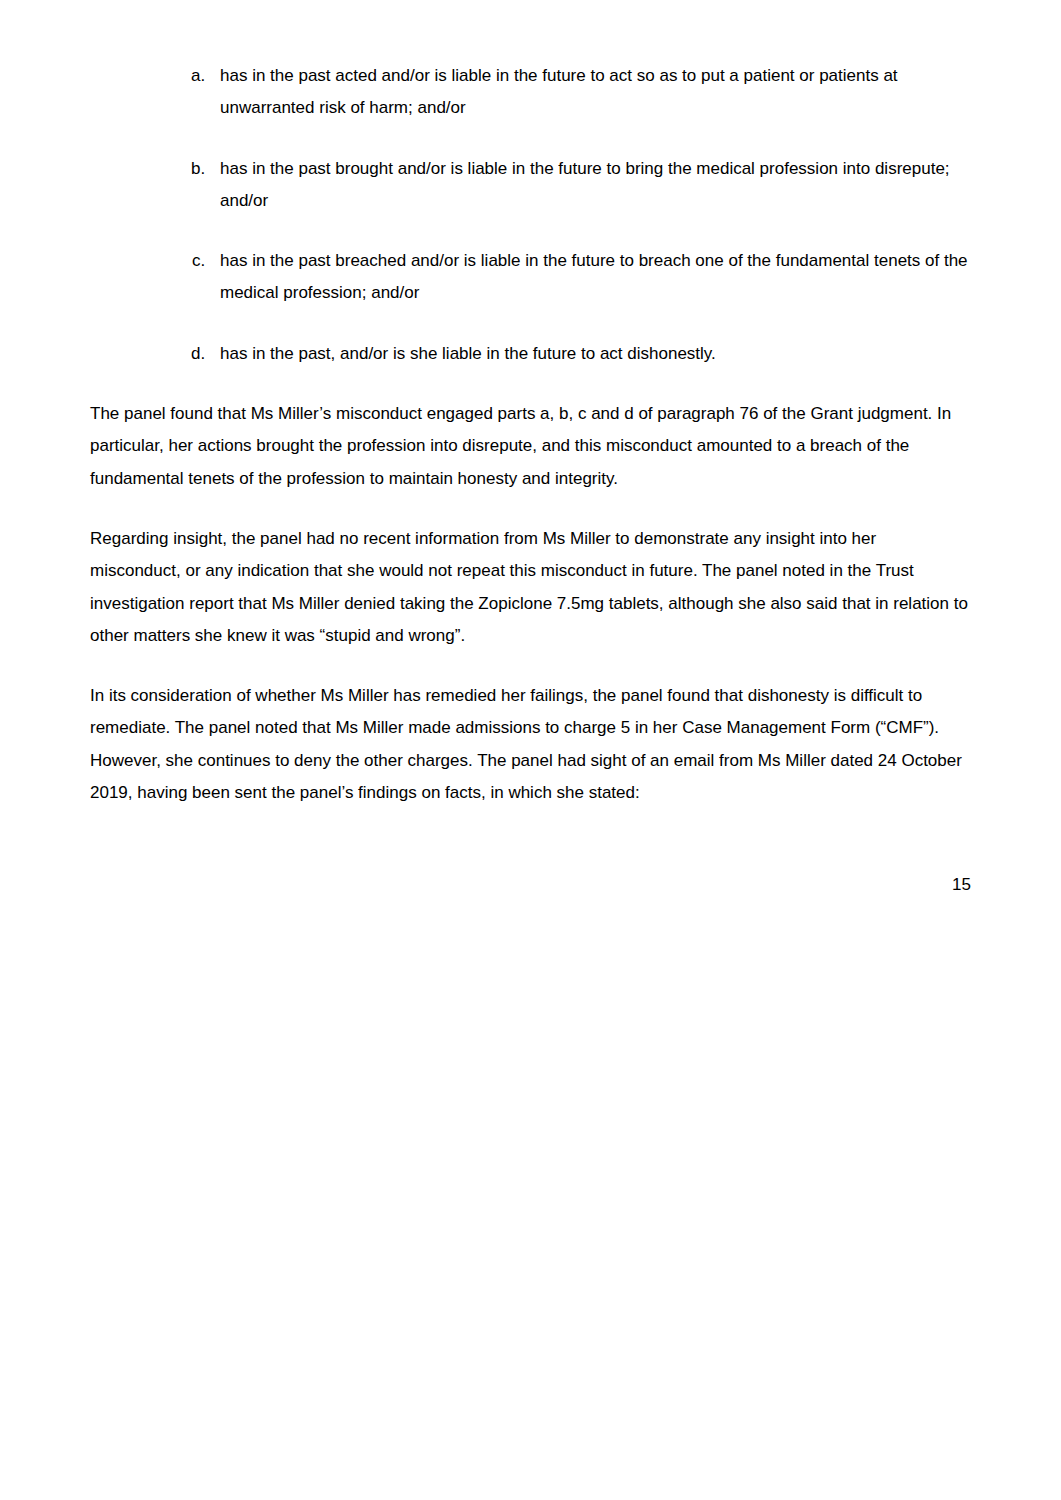has in the past acted and/or is liable in the future to act so as to put a patient or patients at unwarranted risk of harm; and/or
has in the past brought and/or is liable in the future to bring the medical profession into disrepute; and/or
has in the past breached and/or is liable in the future to breach one of the fundamental tenets of the medical profession; and/or
has in the past, and/or is she liable in the future to act dishonestly.
The panel found that Ms Miller’s misconduct engaged parts a, b, c and d of paragraph 76 of the Grant judgment. In particular, her actions brought the profession into disrepute, and this misconduct amounted to a breach of the fundamental tenets of the profession to maintain honesty and integrity.
Regarding insight, the panel had no recent information from Ms Miller to demonstrate any insight into her misconduct, or any indication that she would not repeat this misconduct in future. The panel noted in the Trust investigation report that Ms Miller denied taking the Zopiclone 7.5mg tablets, although she also said that in relation to other matters she knew it was “stupid and wrong”.
In its consideration of whether Ms Miller has remedied her failings, the panel found that dishonesty is difficult to remediate. The panel noted that Ms Miller made admissions to charge 5 in her Case Management Form (“CMF”). However, she continues to deny the other charges. The panel had sight of an email from Ms Miller dated 24 October 2019, having been sent the panel’s findings on facts, in which she stated:
15